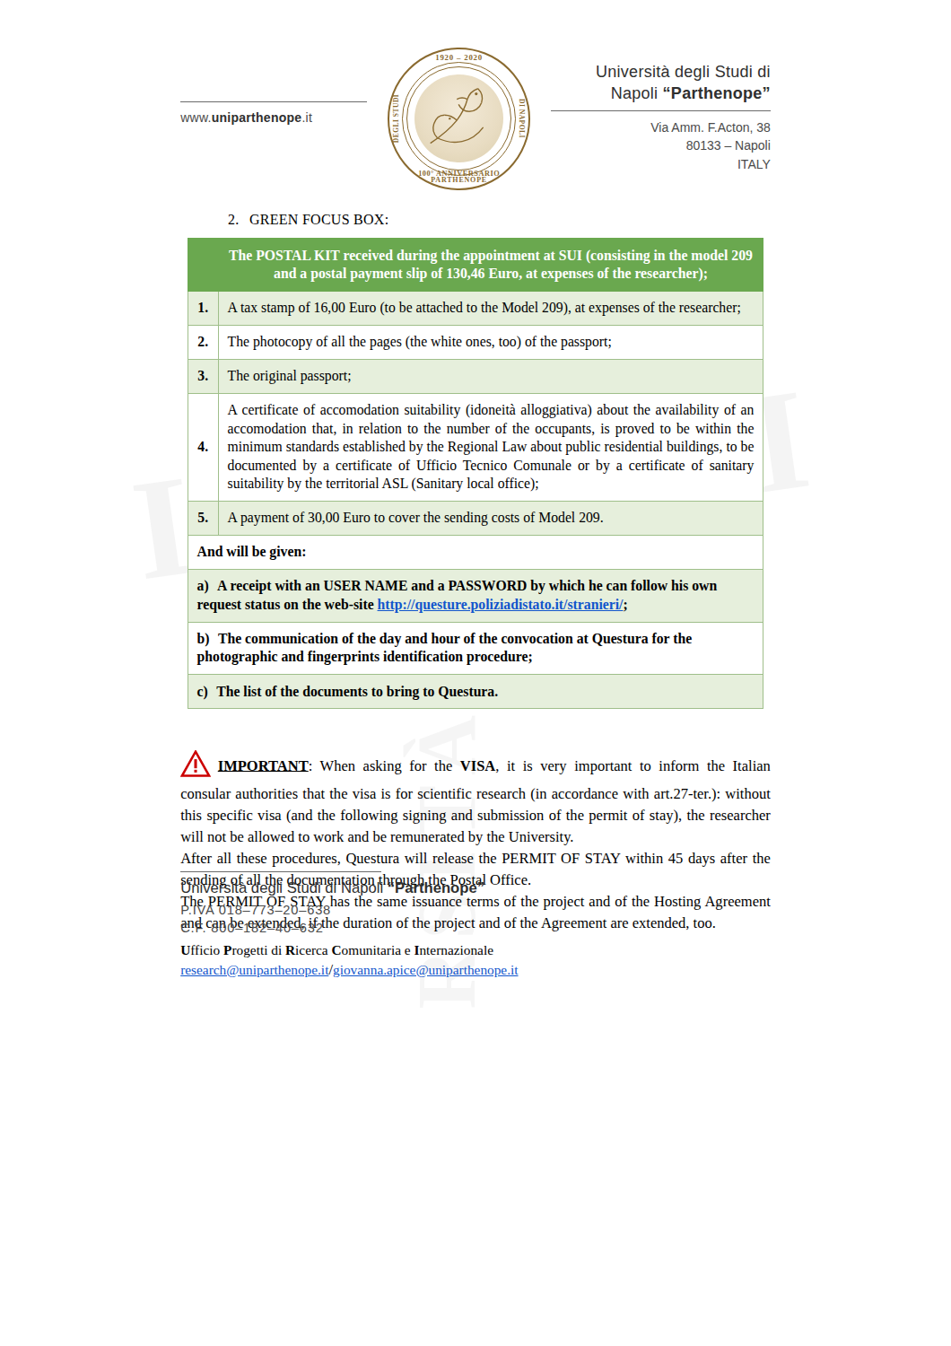LI STUDI
ERSITÀ
www.uniparthenope.it
1920 – 2020
DEGLI STUDI
DI NAPOLI
PARTHENOPE
100° ANNIVERSARIO
Università degli Studi di Napoli “Parthenope”
Via Amm. F.Acton, 38
80133 – Napoli
ITALY
2. GREEN FOCUS BOX:
| | The POSTAL KIT received during the appointment at SUI (consisting in the model 209 and a postal payment slip of 130,46 Euro, at expenses of the researcher); |
| 1. | A tax stamp of 16,00 Euro (to be attached to the Model 209), at expenses of the researcher; |
| 2. | The photocopy of all the pages (the white ones, too) of the passport; |
| 3. | The original passport; |
| 4. | A certificate of accomodation suitability (idoneità alloggiativa) about the availability of an accomodation that, in relation to the number of the occupants, is proved to be within the minimum standards established by the Regional Law about public residential buildings, to be documented by a certificate of Ufficio Tecnico Comunale or by a certificate of sanitary suitability by the territorial ASL (Sanitary local office); |
| 5. | A payment of 30,00 Euro to cover the sending costs of Model 209. |
| And will be given: |
| a) A receipt with an USER NAME and a PASSWORD by which he can follow his own request status on the web-site http://questure.poliziadistato.it/stranieri/ ; |
| b) The communication of the day and hour of the convocation at Questura for the photographic and fingerprints identification procedure; |
| c) The list of the documents to bring to Questura. |
IMPORTANT: When asking for the VISA, it is very important to inform the Italian consular authorities that the visa is for scientific research (in accordance with art.27-ter.): without this specific visa (and the following signing and submission of the permit of stay), the researcher will not be allowed to work and be remunerated by the University.
After all these procedures, Questura will release the PERMIT OF STAY within 45 days after the sending of all the documentation through the Postal Office.
The PERMIT OF STAY has the same issuance terms of the project and of the Hosting Agreement and can be extended, if the duration of the project and of the Agreement are extended, too.
Università degli Studi di Napoli “Parthenope”
P.IVA 018–773–20–638
C.F. 800–182–40–632
Ufficio Progetti di Ricerca Comunitaria e Internazionale
research@uniparthenope.it/giovanna.apice@uniparthenope.it